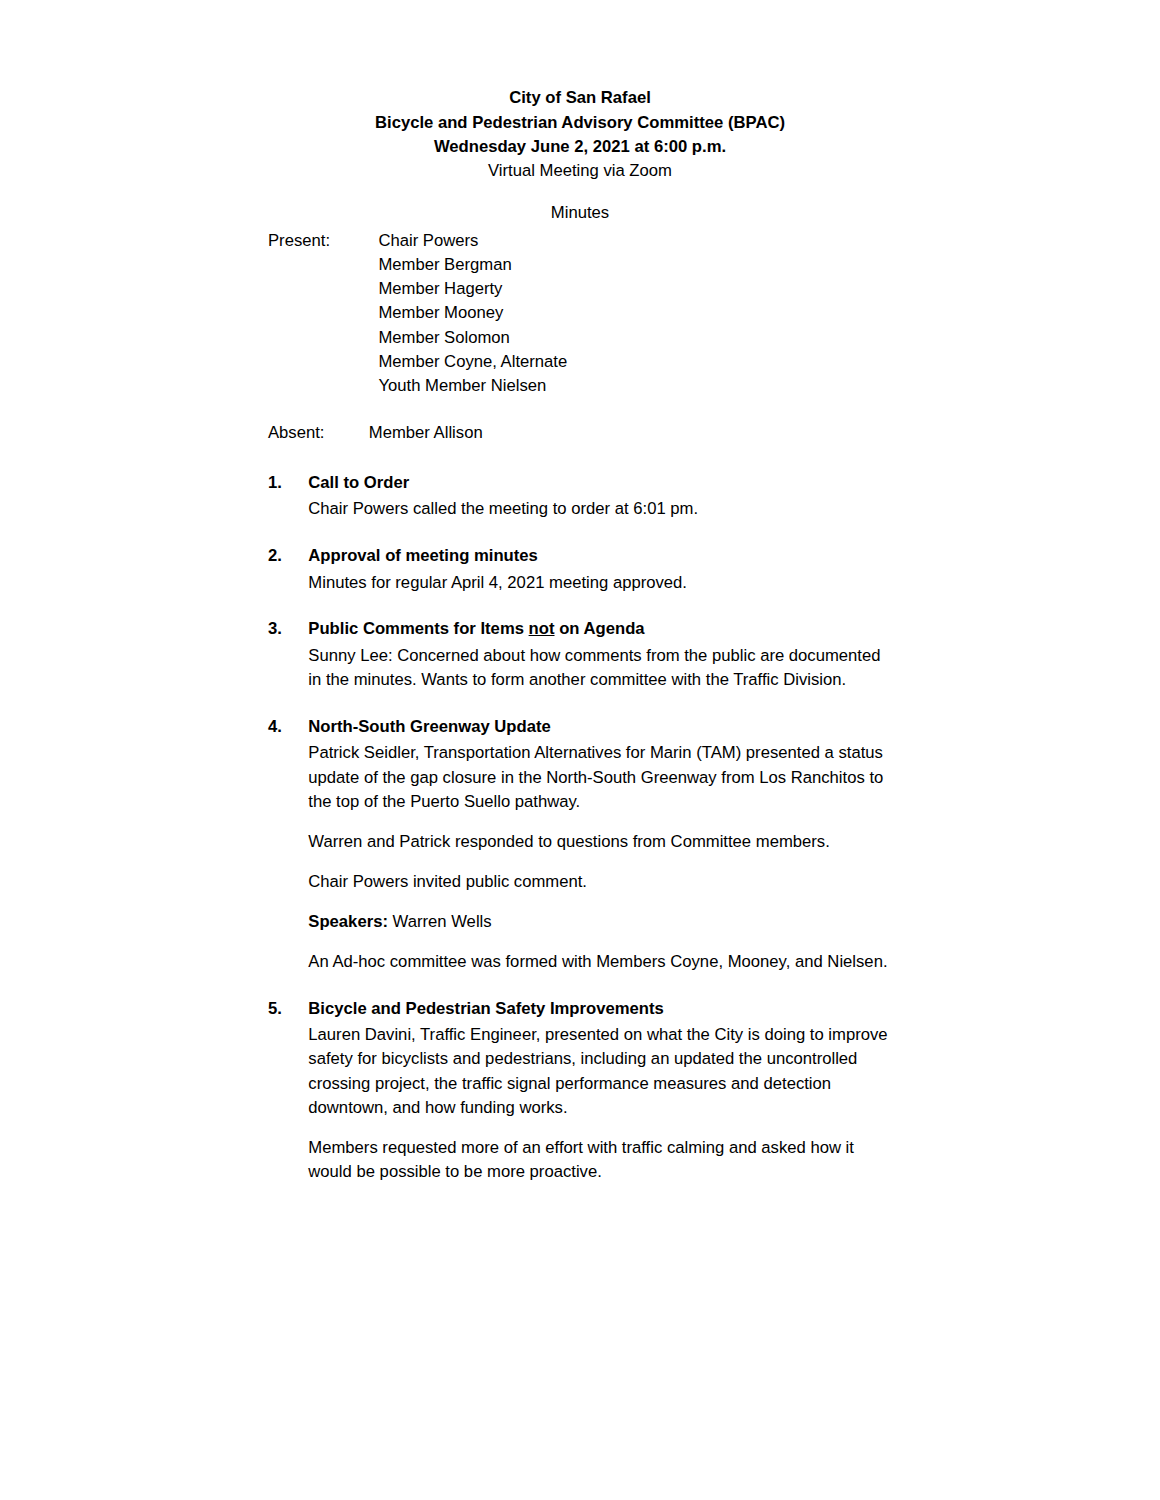City of San Rafael
Bicycle and Pedestrian Advisory Committee (BPAC)
Wednesday June 2, 2021 at 6:00 p.m.
Virtual Meeting via Zoom
Minutes
| Present: | Chair Powers Member Bergman Member Hagerty Member Mooney Member Solomon Member Coyne, Alternate Youth Member Nielsen |
Absent: Member Allison
Call to Order
Chair Powers called the meeting to order at 6:01 pm.
Approval of meeting minutes
Minutes for regular April 4, 2021 meeting approved.
Public Comments for Items not on Agenda
Sunny Lee: Concerned about how comments from the public are documented in the minutes. Wants to form another committee with the Traffic Division.
North-South Greenway Update
Patrick Seidler, Transportation Alternatives for Marin (TAM) presented a status update of the gap closure in the North-South Greenway from Los Ranchitos to the top of the Puerto Suello pathway.
Warren and Patrick responded to questions from Committee members.
Chair Powers invited public comment.
Speakers: Warren Wells
An Ad-hoc committee was formed with Members Coyne, Mooney, and Nielsen.
Bicycle and Pedestrian Safety Improvements
Lauren Davini, Traffic Engineer, presented on what the City is doing to improve safety for bicyclists and pedestrians, including an updated the uncontrolled crossing project, the traffic signal performance measures and detection downtown, and how funding works.
Members requested more of an effort with traffic calming and asked how it would be possible to be more proactive.